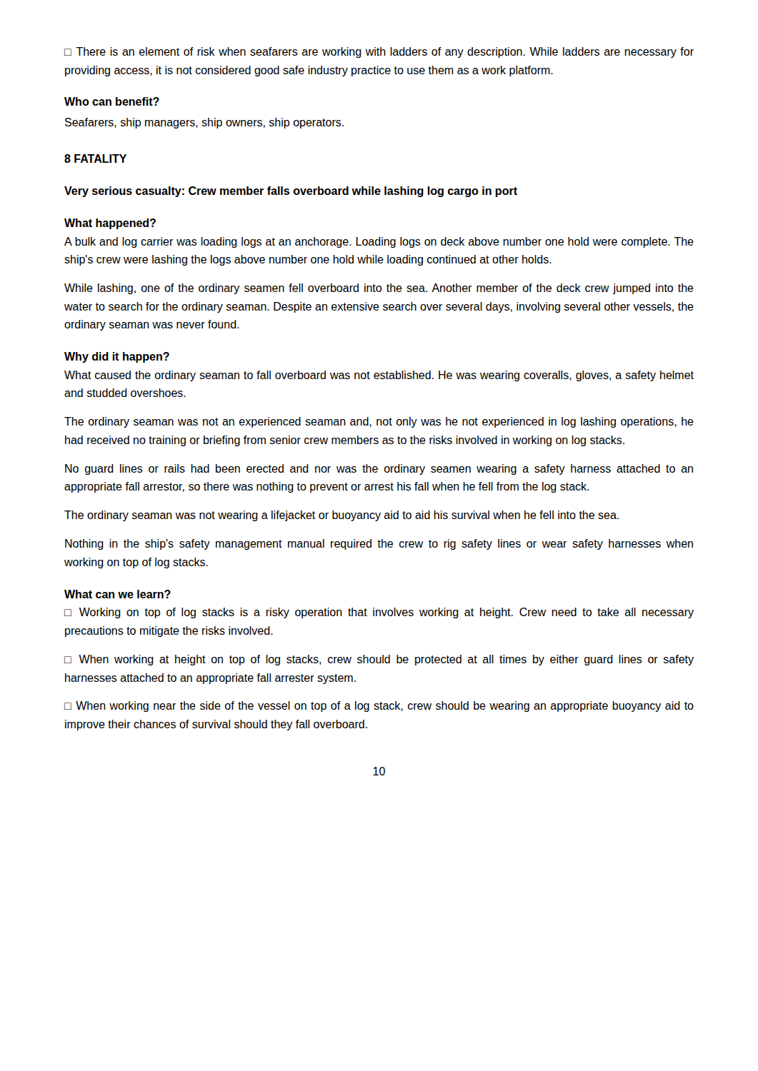There is an element of risk when seafarers are working with ladders of any description. While ladders are necessary for providing access, it is not considered good safe industry practice to use them as a work platform.
Who can benefit?
Seafarers, ship managers, ship owners, ship operators.
8 FATALITY
Very serious casualty: Crew member falls overboard while lashing log cargo in port
What happened?
A bulk and log carrier was loading logs at an anchorage. Loading logs on deck above number one hold were complete. The ship's crew were lashing the logs above number one hold while loading continued at other holds.
While lashing, one of the ordinary seamen fell overboard into the sea. Another member of the deck crew jumped into the water to search for the ordinary seaman. Despite an extensive search over several days, involving several other vessels, the ordinary seaman was never found.
Why did it happen?
What caused the ordinary seaman to fall overboard was not established. He was wearing coveralls, gloves, a safety helmet and studded overshoes.
The ordinary seaman was not an experienced seaman and, not only was he not experienced in log lashing operations, he had received no training or briefing from senior crew members as to the risks involved in working on log stacks.
No guard lines or rails had been erected and nor was the ordinary seamen wearing a safety harness attached to an appropriate fall arrestor, so there was nothing to prevent or arrest his fall when he fell from the log stack.
The ordinary seaman was not wearing a lifejacket or buoyancy aid to aid his survival when he fell into the sea.
Nothing in the ship's safety management manual required the crew to rig safety lines or wear safety harnesses when working on top of log stacks.
What can we learn?
Working on top of log stacks is a risky operation that involves working at height. Crew need to take all necessary precautions to mitigate the risks involved.
When working at height on top of log stacks, crew should be protected at all times by either guard lines or safety harnesses attached to an appropriate fall arrester system.
When working near the side of the vessel on top of a log stack, crew should be wearing an appropriate buoyancy aid to improve their chances of survival should they fall overboard.
10